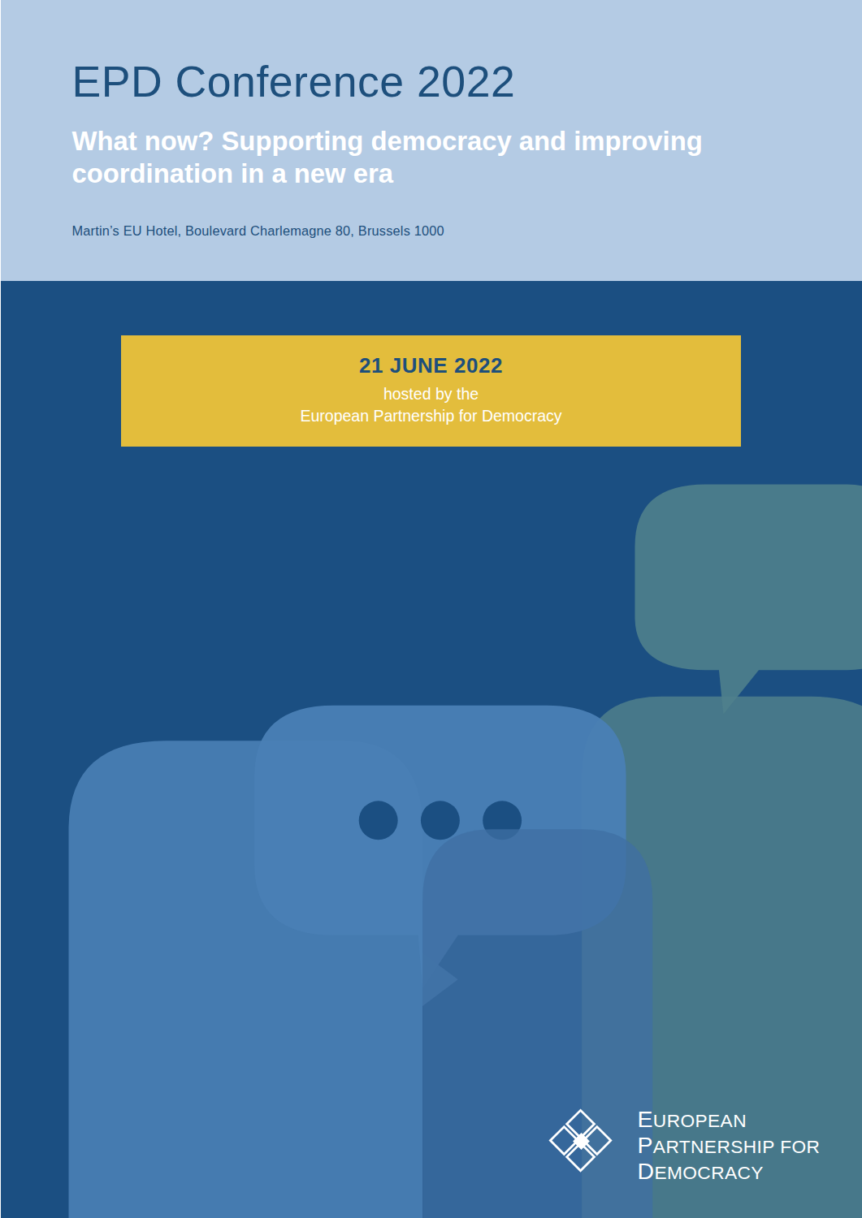EPD Conference 2022
What now? Supporting democracy and improving coordination in a new era
Martin’s EU Hotel, Boulevard Charlemagne 80, Brussels 1000
21 JUNE 2022
hosted by the
European Partnership for Democracy
EUROPEAN PARTNERSHIP FOR DEMOCRACY